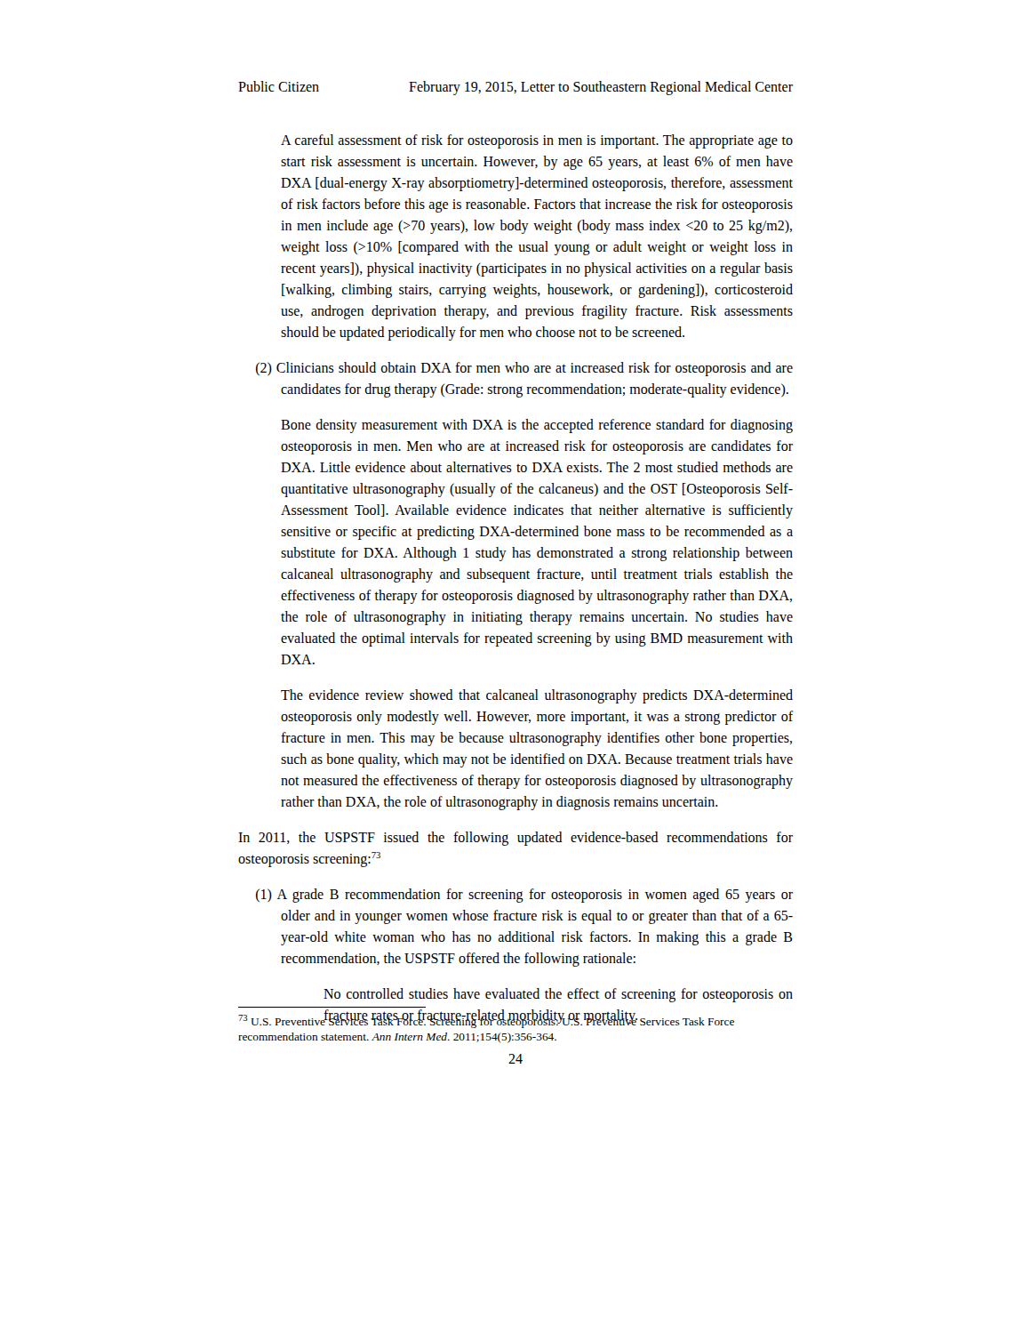Public Citizen February 19, 2015, Letter to Southeastern Regional Medical Center
A careful assessment of risk for osteoporosis in men is important. The appropriate age to start risk assessment is uncertain. However, by age 65 years, at least 6% of men have DXA [dual-energy X-ray absorptiometry]-determined osteoporosis, therefore, assessment of risk factors before this age is reasonable. Factors that increase the risk for osteoporosis in men include age (>70 years), low body weight (body mass index <20 to 25 kg/m2), weight loss (>10% [compared with the usual young or adult weight or weight loss in recent years]), physical inactivity (participates in no physical activities on a regular basis [walking, climbing stairs, carrying weights, housework, or gardening]), corticosteroid use, androgen deprivation therapy, and previous fragility fracture. Risk assessments should be updated periodically for men who choose not to be screened.
(2) Clinicians should obtain DXA for men who are at increased risk for osteoporosis and are candidates for drug therapy (Grade: strong recommendation; moderate-quality evidence).
Bone density measurement with DXA is the accepted reference standard for diagnosing osteoporosis in men. Men who are at increased risk for osteoporosis are candidates for DXA. Little evidence about alternatives to DXA exists. The 2 most studied methods are quantitative ultrasonography (usually of the calcaneus) and the OST [Osteoporosis Self-Assessment Tool]. Available evidence indicates that neither alternative is sufficiently sensitive or specific at predicting DXA-determined bone mass to be recommended as a substitute for DXA. Although 1 study has demonstrated a strong relationship between calcaneal ultrasonography and subsequent fracture, until treatment trials establish the effectiveness of therapy for osteoporosis diagnosed by ultrasonography rather than DXA, the role of ultrasonography in initiating therapy remains uncertain. No studies have evaluated the optimal intervals for repeated screening by using BMD measurement with DXA.
The evidence review showed that calcaneal ultrasonography predicts DXA-determined osteoporosis only modestly well. However, more important, it was a strong predictor of fracture in men. This may be because ultrasonography identifies other bone properties, such as bone quality, which may not be identified on DXA. Because treatment trials have not measured the effectiveness of therapy for osteoporosis diagnosed by ultrasonography rather than DXA, the role of ultrasonography in diagnosis remains uncertain.
In 2011, the USPSTF issued the following updated evidence-based recommendations for osteoporosis screening:73
(1) A grade B recommendation for screening for osteoporosis in women aged 65 years or older and in younger women whose fracture risk is equal to or greater than that of a 65-year-old white woman who has no additional risk factors. In making this a grade B recommendation, the USPSTF offered the following rationale:
No controlled studies have evaluated the effect of screening for osteoporosis on fracture rates or fracture-related morbidity or mortality.
73 U.S. Preventive Services Task Force. Screening for osteoporosis: U.S. Preventive Services Task Force recommendation statement. Ann Intern Med. 2011;154(5):356-364.
24